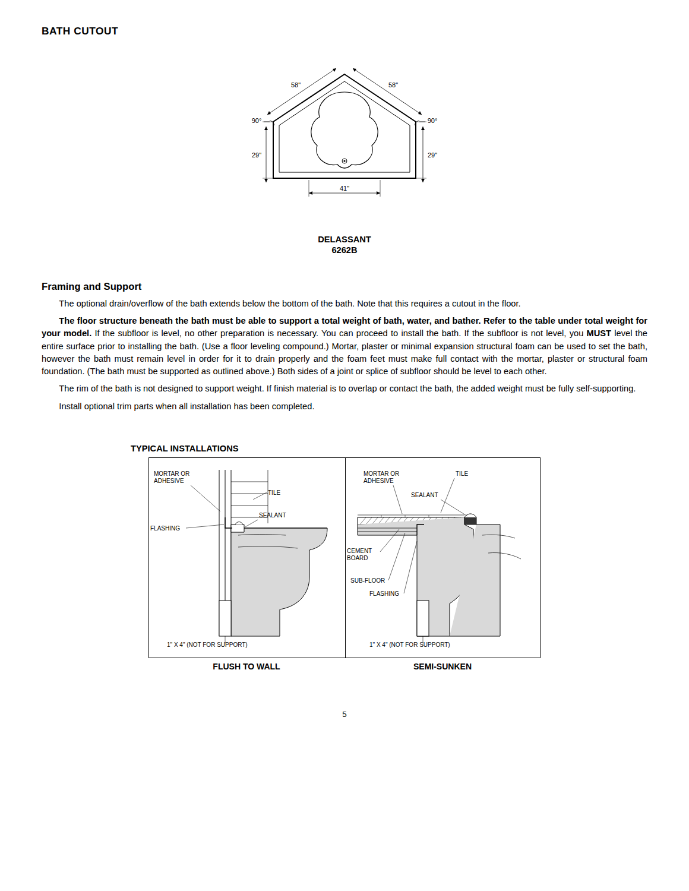BATH CUTOUT
58" 58" 90° 90° 29" 29" 41"
DELASSANT
6262B
Framing and Support
The optional drain/overflow of the bath extends below the bottom of the bath. Note that this requires a cutout in the floor.
The floor structure beneath the bath must be able to support a total weight of bath, water, and bather. Refer to the table under total weight for your model. If the subfloor is level, no other preparation is necessary. You can proceed to install the bath. If the subfloor is not level, you MUST level the entire surface prior to installing the bath. (Use a floor leveling compound.) Mortar, plaster or minimal expansion structural foam can be used to set the bath, however the bath must remain level in order for it to drain properly and the foam feet must make full contact with the mortar, plaster or structural foam foundation. (The bath must be supported as outlined above.) Both sides of a joint or splice of subfloor should be level to each other.
The rim of the bath is not designed to support weight. If finish material is to overlap or contact the bath, the added weight must be fully self-supporting.
Install optional trim parts when all installation has been completed.
TYPICAL INSTALLATIONS
MORTAR OR ADHESIVE TILE SEALANT FLASHING 1" X 4" (NOT FOR SUPPORT)
MORTAR OR ADHESIVE TILE SEALANT CEMENT BOARD SUB-FLOOR FLASHING 1" X 4" (NOT FOR SUPPORT)
FLUSH TO WALL
SEMI-SUNKEN
5